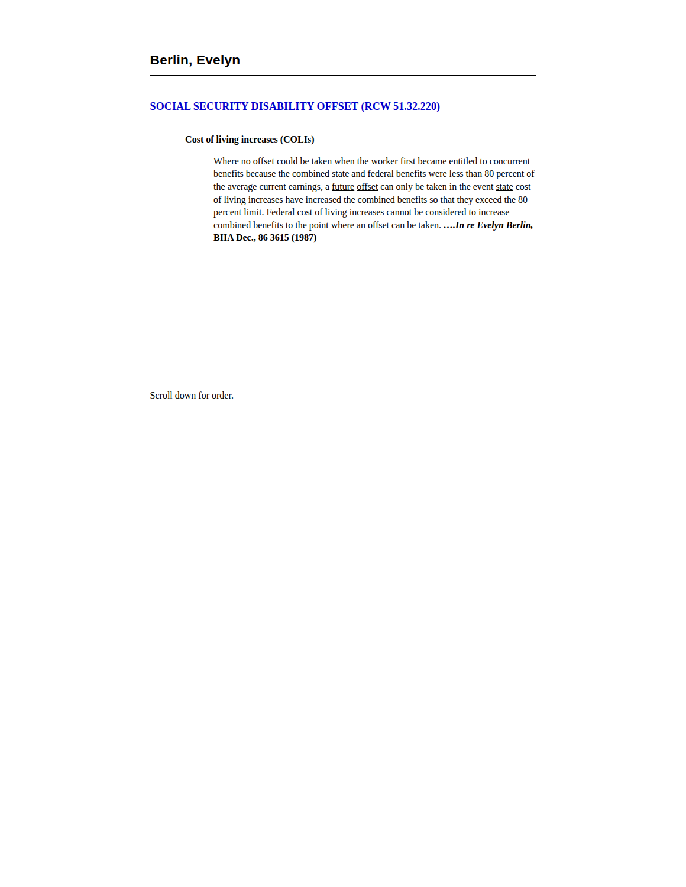Berlin, Evelyn
SOCIAL SECURITY DISABILITY OFFSET (RCW 51.32.220)
Cost of living increases (COLIs)
Where no offset could be taken when the worker first became entitled to concurrent benefits because the combined state and federal benefits were less than 80 percent of the average current earnings, a future offset can only be taken in the event state cost of living increases have increased the combined benefits so that they exceed the 80 percent limit. Federal cost of living increases cannot be considered to increase combined benefits to the point where an offset can be taken. ….In re Evelyn Berlin, BIIA Dec., 86 3615 (1987)
Scroll down for order.